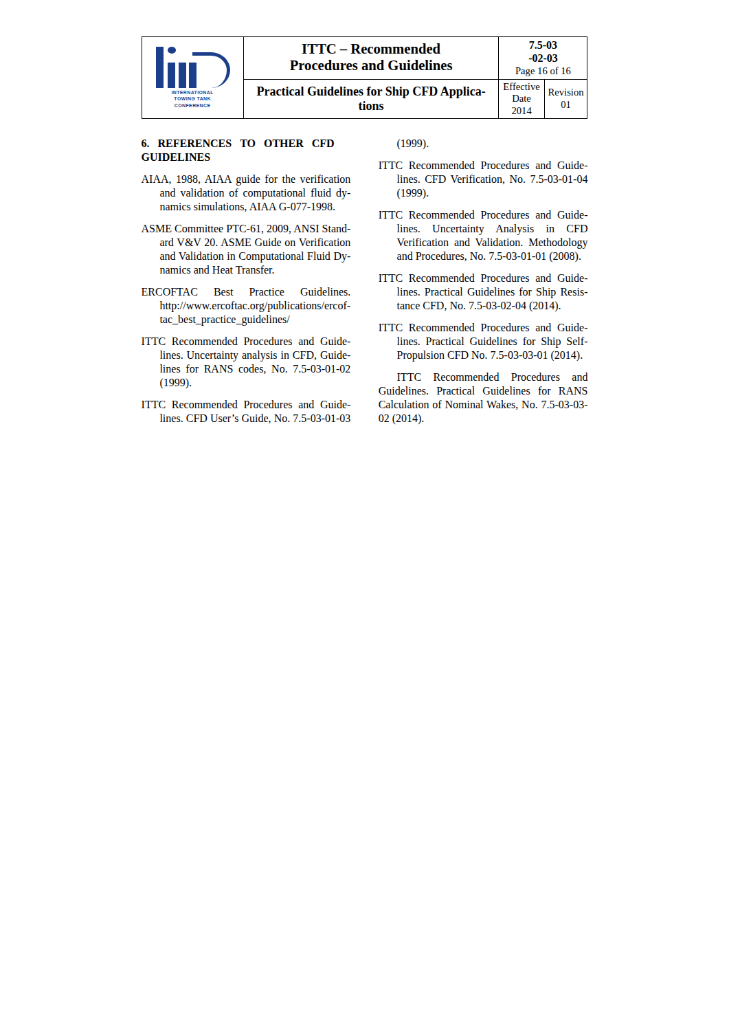| INTERNATIONAL TOWING TANK CONFERENCE | ITTC – Recommended Procedures and Guidelines | 7.5-03 -02-03 Page 16 of 16 |
| Practical Guidelines for Ship CFD Applica­tions | / Effective Date 2014 / Revision 01 / |
6. REFERENCES TO OTHER CFD GUIDELINES
AIAA, 1988, AIAA guide for the verification and validation of computational fluid dy­namics simulations, AIAA G-077-1998.
ASME Committee PTC-61, 2009, ANSI Stand­ard V&V 20. ASME Guide on Verification and Validation in Computational Fluid Dy­namics and Heat Transfer.
ERCOFTAC Best Practice Guidelines. http://www.ercoftac.org/publications/ercof­tac_best_practice_guidelines/
ITTC Recommended Procedures and Guide­lines. Uncertainty analysis in CFD, Guide­lines for RANS codes, No. 7.5-03-01-02 (1999).
ITTC Recommended Procedures and Guide­lines. CFD User’s Guide, No. 7.5-03-01-03 (1999).
ITTC Recommended Procedures and Guide­lines. CFD Verification, No. 7.5-03-01-04 (1999).
ITTC Recommended Procedures and Guide­lines. Uncertainty Analysis in CFD Verifica­tion and Validation. Methodology and Pro­cedures, No. 7.5-03-01-01 (2008).
ITTC Recommended Procedures and Guide­lines. Practical Guidelines for Ship Re­sistance CFD, No. 7.5-03-02-04 (2014).
ITTC Recommended Procedures and Guide­lines. Practical Guidelines for Ship Self-Pro­pulsion CFD No. 7.5-03-03-01 (2014).
ITTC Recommended Procedures and Guide­lines. Practical Guidelines for RANS Calcula­tion of Nominal Wakes, No. 7.5-03-03-02 (2014).